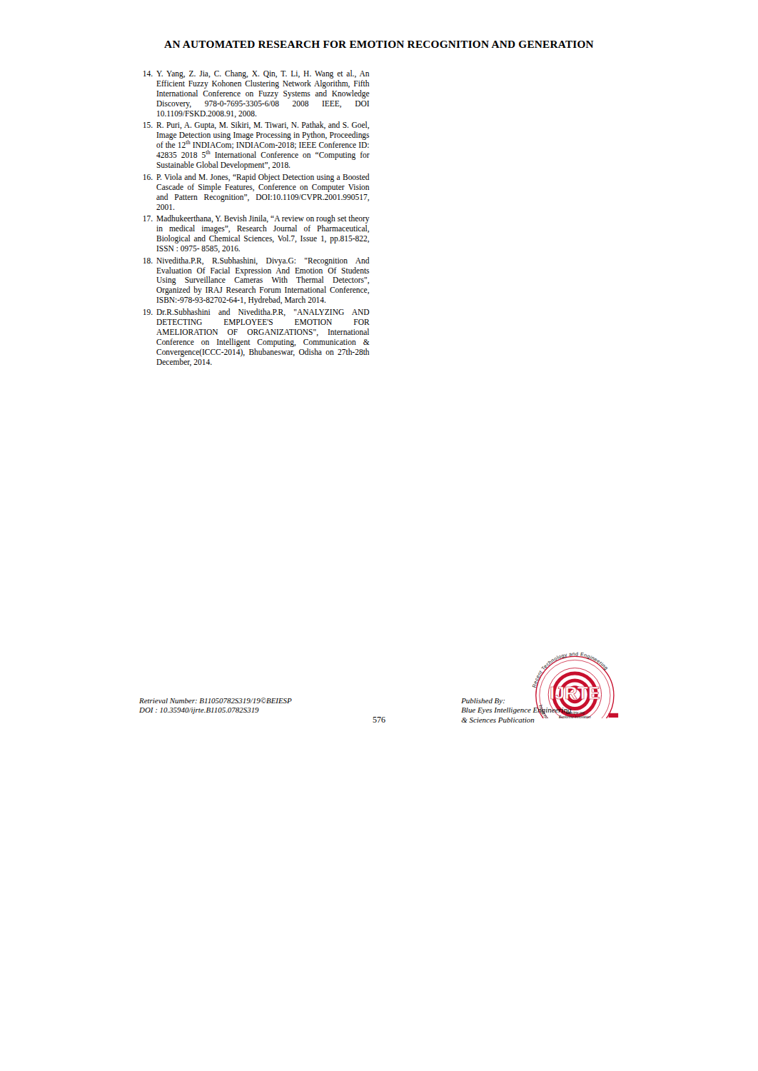AN AUTOMATED RESEARCH FOR EMOTION RECOGNITION AND GENERATION
Y. Yang, Z. Jia, C. Chang, X. Qin, T. Li, H. Wang et al., An Efficient Fuzzy Kohonen Clustering Network Algorithm, Fifth International Conference on Fuzzy Systems and Knowledge Discovery, 978-0-7695-3305-6/08 2008 IEEE, DOI 10.1109/FSKD.2008.91, 2008.
R. Puri, A. Gupta, M. Sikiri, M. Tiwari, N. Pathak, and S. Goel, Image Detection using Image Processing in Python, Proceedings of the 12th INDIACom; INDIACom-2018; IEEE Conference ID: 42835 2018 5th International Conference on “Computing for Sustainable Global Development”, 2018.
P. Viola and M. Jones, “Rapid Object Detection using a Boosted Cascade of Simple Features, Conference on Computer Vision and Pattern Recognition”, DOI:10.1109/CVPR.2001.990517, 2001.
Madhukeerthana, Y. Bevish Jinila, “A review on rough set theory in medical images”, Research Journal of Pharmaceutical, Biological and Chemical Sciences, Vol.7, Issue 1, pp.815-822, ISSN : 0975- 8585, 2016.
Niveditha.P.R, R.Subhashini, Divya.G: "Recognition And Evaluation Of Facial Expression And Emotion Of Students Using Surveillance Cameras With Thermal Detectors", Organized by IRAJ Research Forum International Conference, ISBN:-978-93-82702-64-1, Hydrebad, March 2014.
Dr.R.Subhashini and Niveditha.P.R, "ANALYZING AND DETECTING EMPLOYEE'S EMOTION FOR AMELIORATION OF ORGANIZATIONS", International Conference on Intelligent Computing, Communication & Convergence(ICCC-2014), Bhubaneswar, Odisha on 27th-28th December, 2014.
Recent Technology and Engineering International Journal of IJRTE www.ijrte.org Exploring Innovation
Retrieval Number: B11050782S319/19©BEIESP
DOI : 10.35940/ijrte.B1105.0782S319
Published By:
Blue Eyes Intelligence Engineering
& Sciences Publication
576